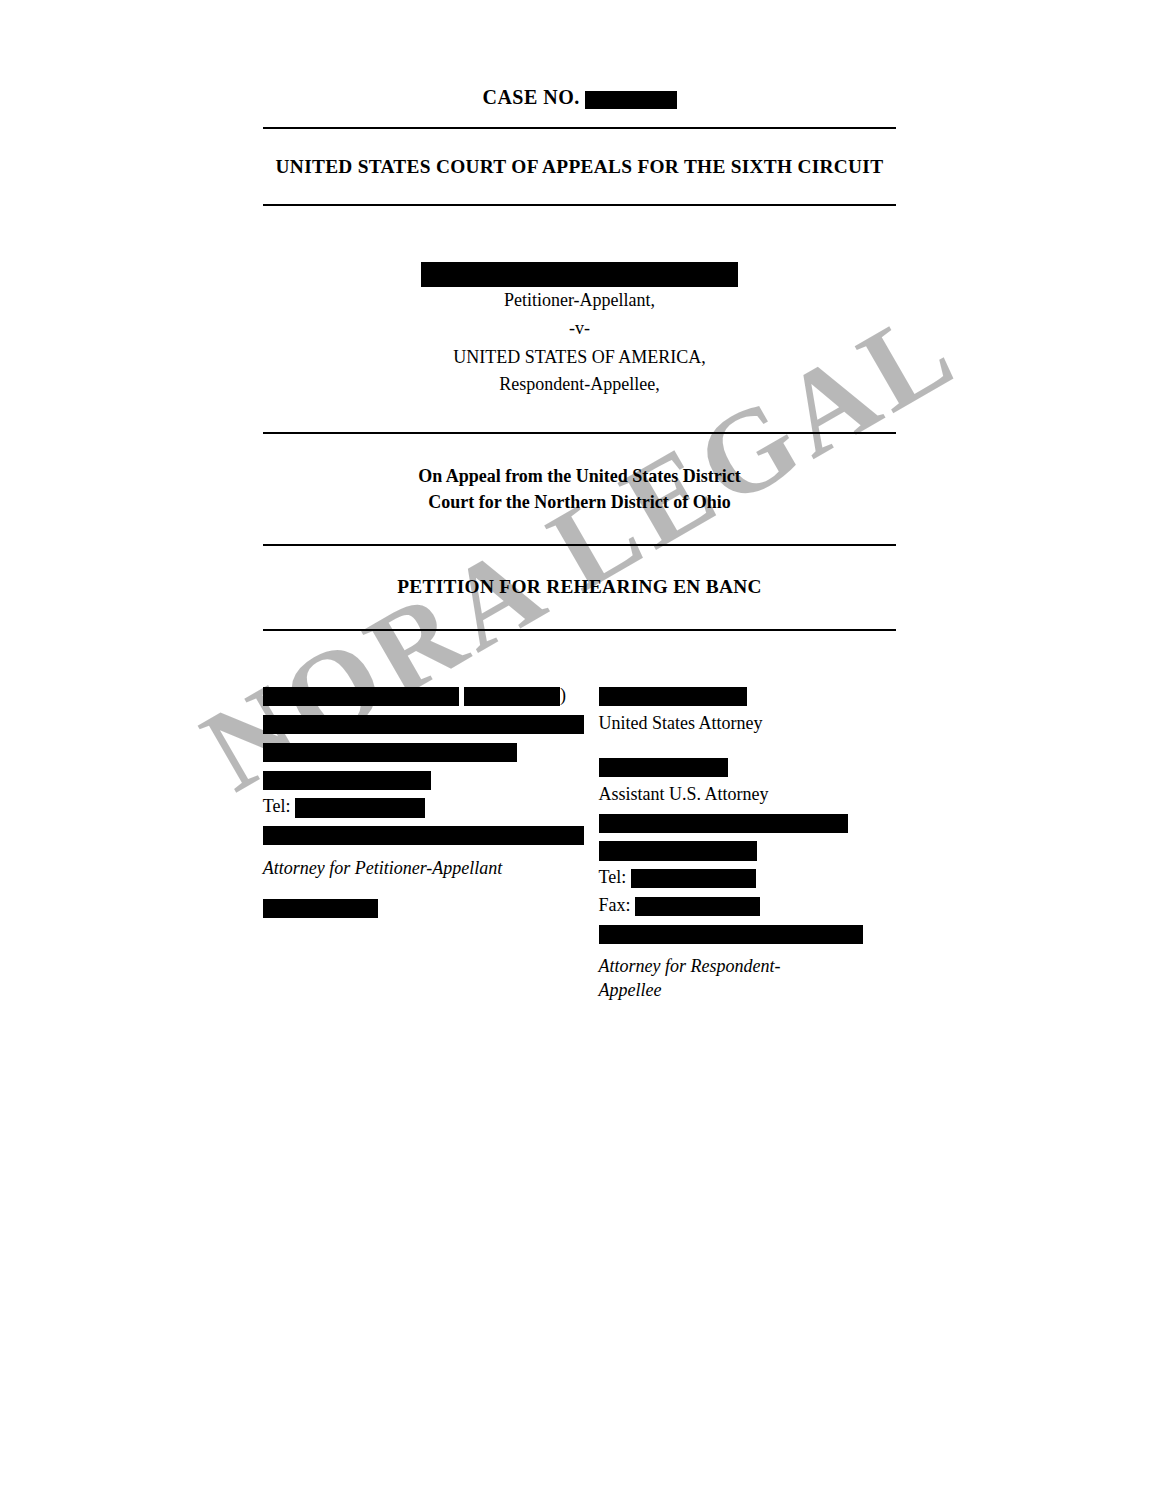NORA LEGAL
CASE NO.
UNITED STATES COURT OF APPEALS FOR THE SIXTH CIRCUIT
Petitioner-Appellant,
-v-
UNITED STATES OF AMERICA,
Respondent-Appellee,
On Appeal from the United States District
Court for the Northern District of Ohio
PETITION FOR REHEARING EN BANC
)
Tel:
Attorney for Petitioner-Appellant
United States Attorney
Assistant U.S. Attorney
Tel:
Fax:
Attorney for Respondent-
Appellee